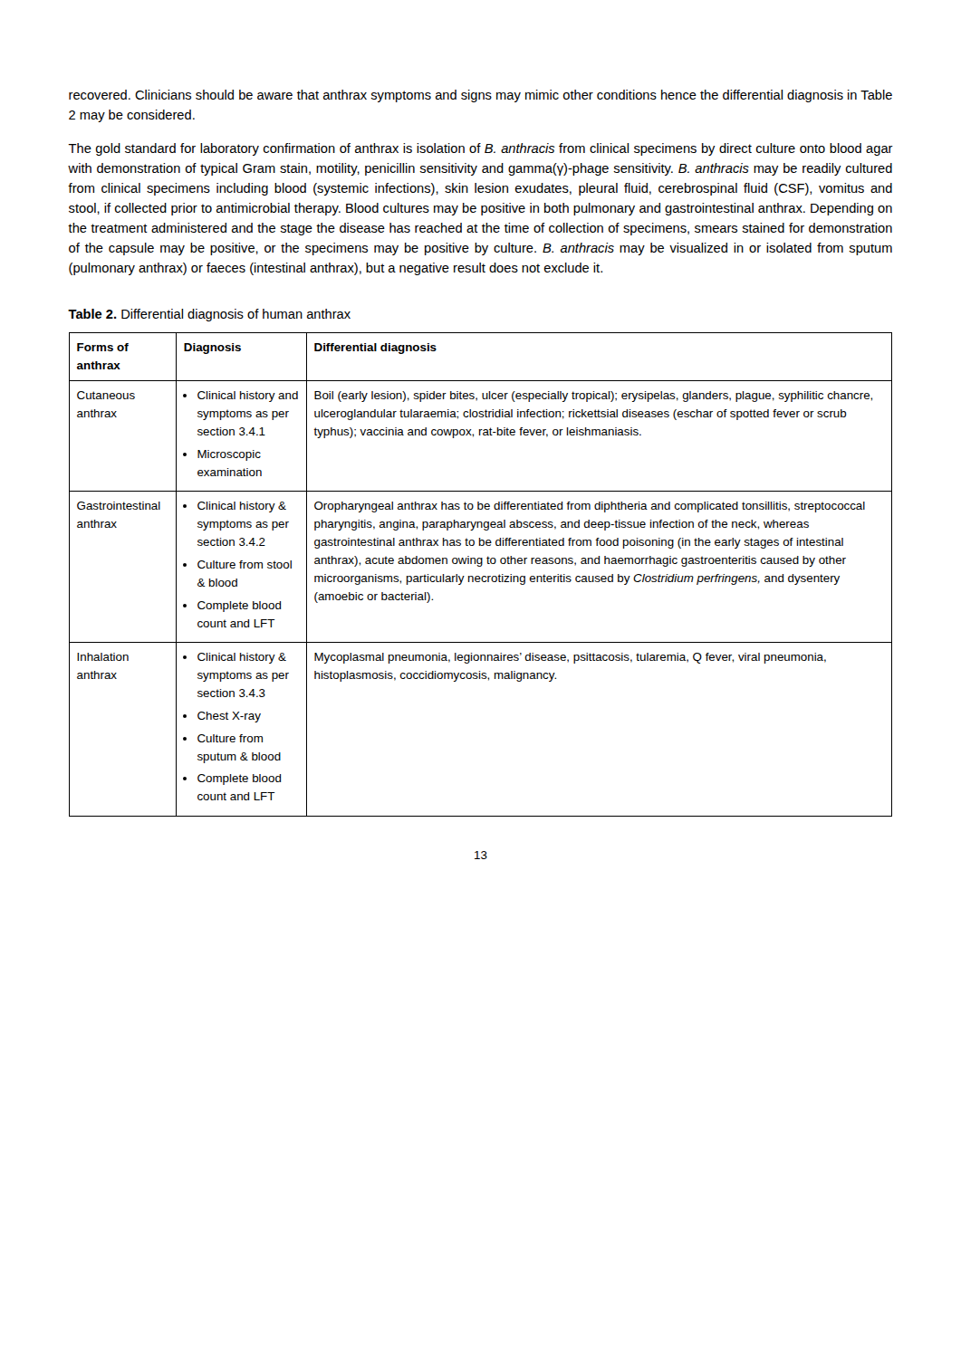recovered. Clinicians should be aware that anthrax symptoms and signs may mimic other conditions hence the differential diagnosis in Table 2 may be considered.
The gold standard for laboratory confirmation of anthrax is isolation of B. anthracis from clinical specimens by direct culture onto blood agar with demonstration of typical Gram stain, motility, penicillin sensitivity and gamma(γ)-phage sensitivity. B. anthracis may be readily cultured from clinical specimens including blood (systemic infections), skin lesion exudates, pleural fluid, cerebrospinal fluid (CSF), vomitus and stool, if collected prior to antimicrobial therapy. Blood cultures may be positive in both pulmonary and gastrointestinal anthrax. Depending on the treatment administered and the stage the disease has reached at the time of collection of specimens, smears stained for demonstration of the capsule may be positive, or the specimens may be positive by culture. B. anthracis may be visualized in or isolated from sputum (pulmonary anthrax) or faeces (intestinal anthrax), but a negative result does not exclude it.
Table 2. Differential diagnosis of human anthrax
| Forms of anthrax | Diagnosis | Differential diagnosis |
| --- | --- | --- |
| Cutaneous anthrax | Clinical history and symptoms as per section 3.4.1 Microscopic examination | Boil (early lesion), spider bites, ulcer (especially tropical); erysipelas, glanders, plague, syphilitic chancre, ulceroglandular tularaemia; clostridial infection; rickettsial diseases (eschar of spotted fever or scrub typhus); vaccinia and cowpox, rat-bite fever, or leishmaniasis. |
| Gastrointestinal anthrax | Clinical history & symptoms as per section 3.4.2 Culture from stool & blood Complete blood count and LFT | Oropharyngeal anthrax has to be differentiated from diphtheria and complicated tonsillitis, streptococcal pharyngitis, angina, parapharyngeal abscess, and deep-tissue infection of the neck, whereas gastrointestinal anthrax has to be differentiated from food poisoning (in the early stages of intestinal anthrax), acute abdomen owing to other reasons, and haemorrhagic gastroenteritis caused by other microorganisms, particularly necrotizing enteritis caused by Clostridium perfringens, and dysentery (amoebic or bacterial). |
| Inhalation anthrax | Clinical history & symptoms as per section 3.4.3 Chest X-ray Culture from sputum & blood Complete blood count and LFT | Mycoplasmal pneumonia, legionnaires’ disease, psittacosis, tularemia, Q fever, viral pneumonia, histoplasmosis, coccidiomycosis, malignancy. |
13